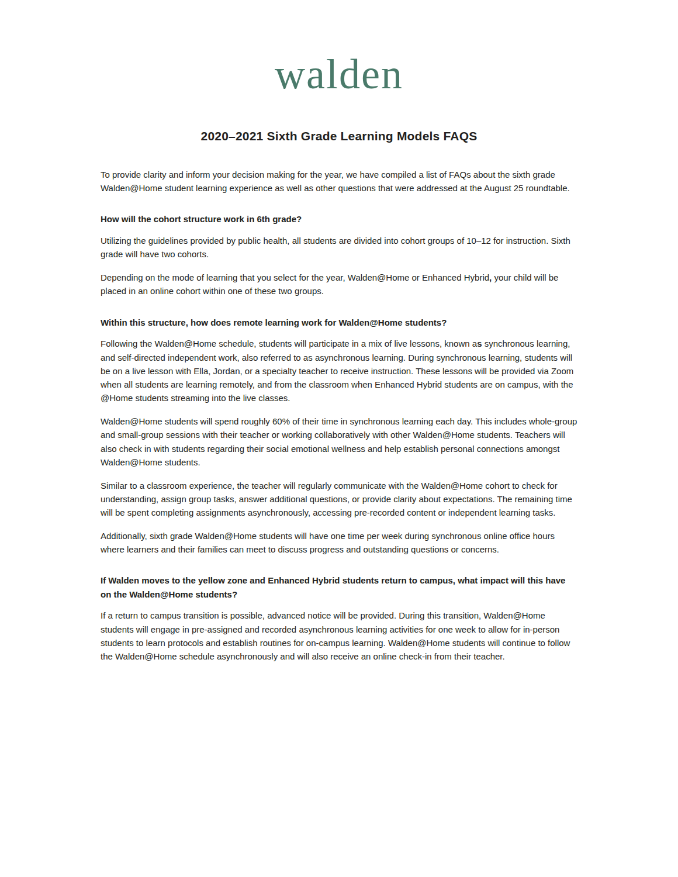walden
2020–2021 Sixth Grade Learning Models FAQS
To provide clarity and inform your decision making for the year, we have compiled a list of FAQs about the sixth grade Walden@Home student learning experience as well as other questions that were addressed at the August 25 roundtable.
How will the cohort structure work in 6th grade?
Utilizing the guidelines provided by public health, all students are divided into cohort groups of 10–12 for instruction. Sixth grade will have two cohorts.
Depending on the mode of learning that you select for the year, Walden@Home or Enhanced Hybrid, your child will be placed in an online cohort within one of these two groups.
Within this structure, how does remote learning work for Walden@Home students?
Following the Walden@Home schedule, students will participate in a mix of live lessons, known as synchronous learning, and self-directed independent work, also referred to as asynchronous learning. During synchronous learning, students will be on a live lesson with Ella, Jordan, or a specialty teacher to receive instruction. These lessons will be provided via Zoom when all students are learning remotely, and from the classroom when Enhanced Hybrid students are on campus, with the @Home students streaming into the live classes.
Walden@Home students will spend roughly 60% of their time in synchronous learning each day. This includes whole-group and small-group sessions with their teacher or working collaboratively with other Walden@Home students. Teachers will also check in with students regarding their social emotional wellness and help establish personal connections amongst Walden@Home students.
Similar to a classroom experience, the teacher will regularly communicate with the Walden@Home cohort to check for understanding, assign group tasks, answer additional questions, or provide clarity about expectations. The remaining time will be spent completing assignments asynchronously, accessing pre-recorded content or independent learning tasks.
Additionally, sixth grade Walden@Home students will have one time per week during synchronous online office hours where learners and their families can meet to discuss progress and outstanding questions or concerns.
If Walden moves to the yellow zone and Enhanced Hybrid students return to campus, what impact will this have on the Walden@Home students?
If a return to campus transition is possible, advanced notice will be provided. During this transition, Walden@Home students will engage in pre-assigned and recorded asynchronous learning activities for one week to allow for in-person students to learn protocols and establish routines for on-campus learning. Walden@Home students will continue to follow the Walden@Home schedule asynchronously and will also receive an online check-in from their teacher.